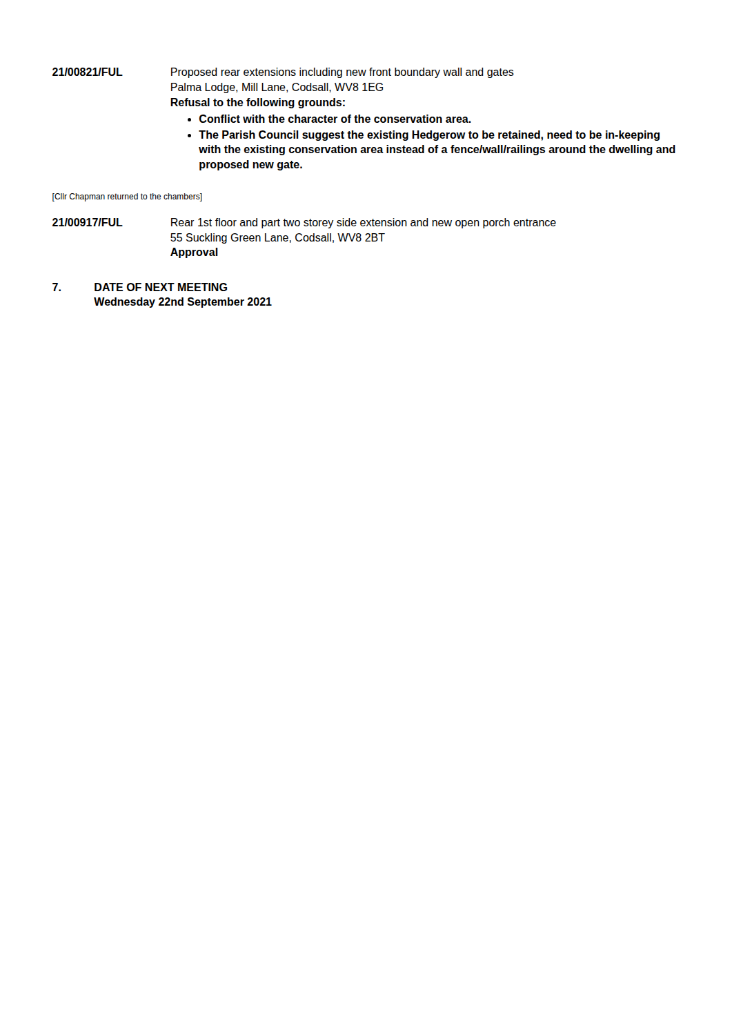21/00821/FUL
Proposed rear extensions including new front boundary wall and gates
Palma Lodge, Mill Lane, Codsall, WV8 1EG
Refusal to the following grounds:
Conflict with the character of the conservation area.
The Parish Council suggest the existing Hedgerow to be retained, need to be in-keeping with the existing conservation area instead of a fence/wall/railings around the dwelling and proposed new gate.
[Cllr Chapman returned to the chambers]
21/00917/FUL
Rear 1st floor and part two storey side extension and new open porch entrance
55 Suckling Green Lane, Codsall, WV8 2BT
Approval
7.
DATE OF NEXT MEETING
Wednesday 22nd September 2021